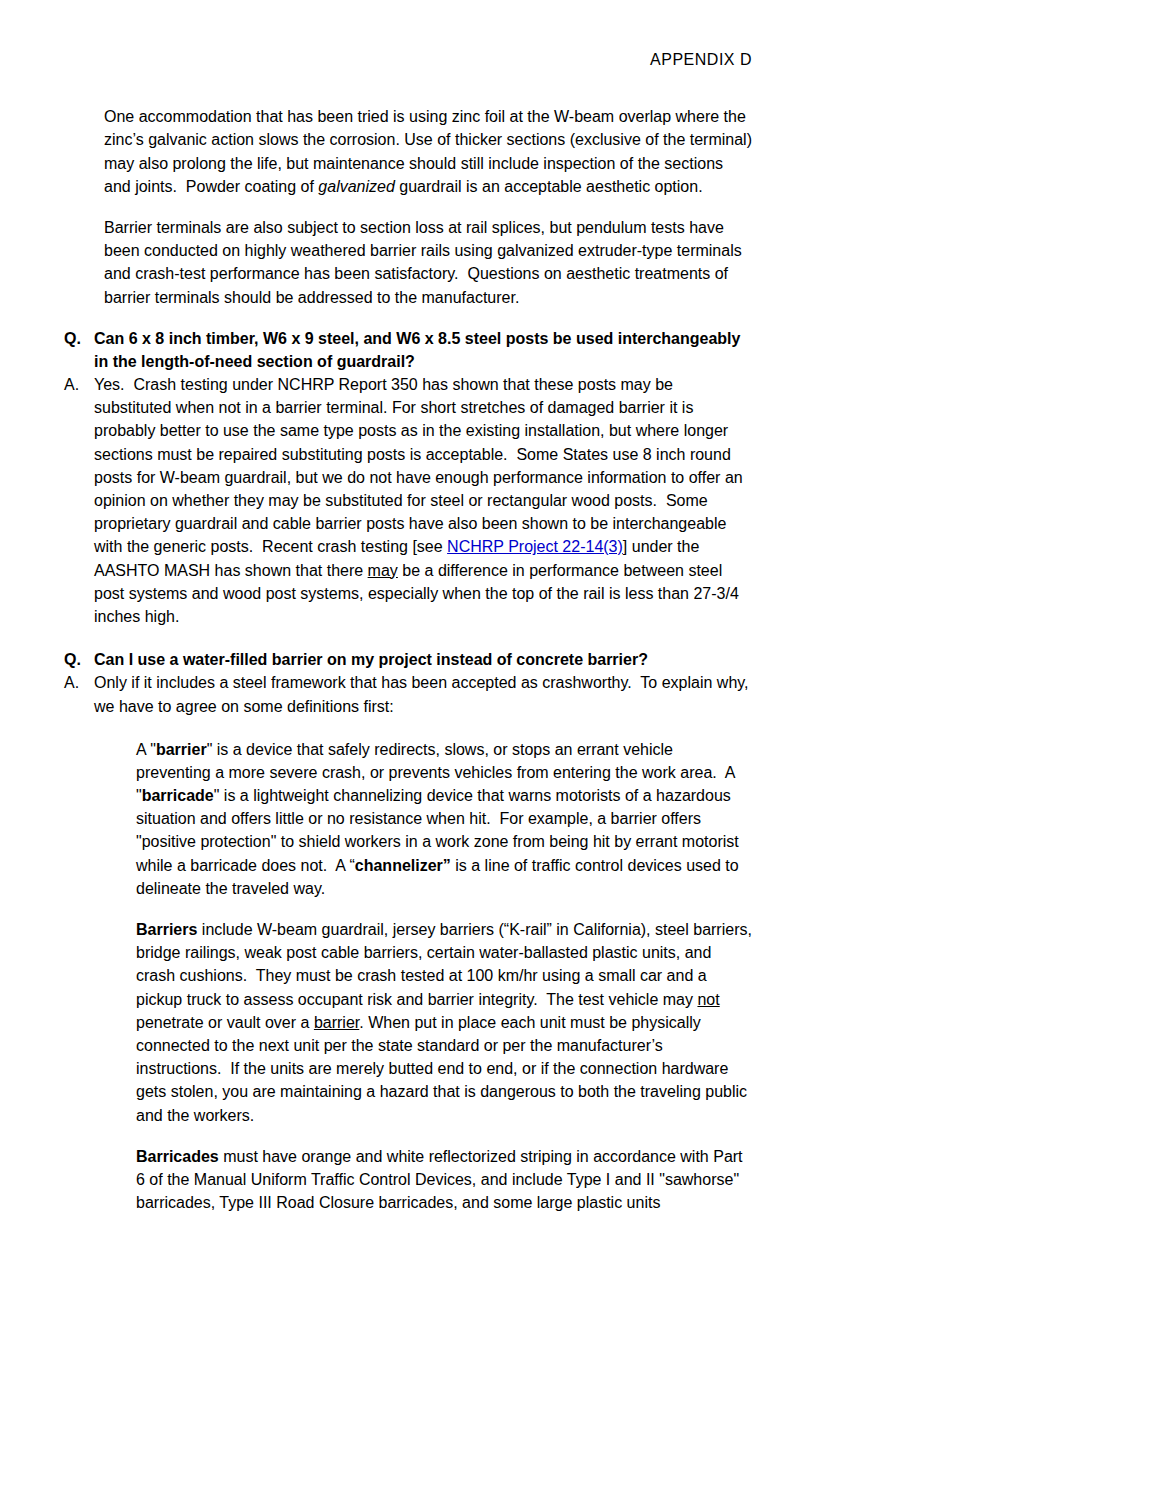APPENDIX D
One accommodation that has been tried is using zinc foil at the W-beam overlap where the zinc’s galvanic action slows the corrosion. Use of thicker sections (exclusive of the terminal) may also prolong the life, but maintenance should still include inspection of the sections and joints. Powder coating of galvanized guardrail is an acceptable aesthetic option.
Barrier terminals are also subject to section loss at rail splices, but pendulum tests have been conducted on highly weathered barrier rails using galvanized extruder-type terminals and crash-test performance has been satisfactory. Questions on aesthetic treatments of barrier terminals should be addressed to the manufacturer.
Q.
Can 6 x 8 inch timber, W6 x 9 steel, and W6 x 8.5 steel posts be used interchangeably in the length-of-need section of guardrail?
A.
Yes. Crash testing under NCHRP Report 350 has shown that these posts may be substituted when not in a barrier terminal. For short stretches of damaged barrier it is probably better to use the same type posts as in the existing installation, but where longer sections must be repaired substituting posts is acceptable. Some States use 8 inch round posts for W-beam guardrail, but we do not have enough performance information to offer an opinion on whether they may be substituted for steel or rectangular wood posts. Some proprietary guardrail and cable barrier posts have also been shown to be interchangeable with the generic posts. Recent crash testing [see NCHRP Project 22-14(3)] under the AASHTO MASH has shown that there may be a difference in performance between steel post systems and wood post systems, especially when the top of the rail is less than 27-3/4 inches high.
Q.
Can I use a water-filled barrier on my project instead of concrete barrier?
A.
Only if it includes a steel framework that has been accepted as crashworthy. To explain why, we have to agree on some definitions first:
A "barrier" is a device that safely redirects, slows, or stops an errant vehicle preventing a more severe crash, or prevents vehicles from entering the work area. A "barricade" is a lightweight channelizing device that warns motorists of a hazardous situation and offers little or no resistance when hit. For example, a barrier offers "positive protection" to shield workers in a work zone from being hit by errant motorist while a barricade does not. A “channelizer” is a line of traffic control devices used to delineate the traveled way.
Barriers include W-beam guardrail, jersey barriers (“K-rail” in California), steel barriers, bridge railings, weak post cable barriers, certain water-ballasted plastic units, and crash cushions. They must be crash tested at 100 km/hr using a small car and a pickup truck to assess occupant risk and barrier integrity. The test vehicle may not penetrate or vault over a barrier. When put in place each unit must be physically connected to the next unit per the state standard or per the manufacturer’s instructions. If the units are merely butted end to end, or if the connection hardware gets stolen, you are maintaining a hazard that is dangerous to both the traveling public and the workers.
Barricades must have orange and white reflectorized striping in accordance with Part 6 of the Manual Uniform Traffic Control Devices, and include Type I and II "sawhorse" barricades, Type III Road Closure barricades, and some large plastic units